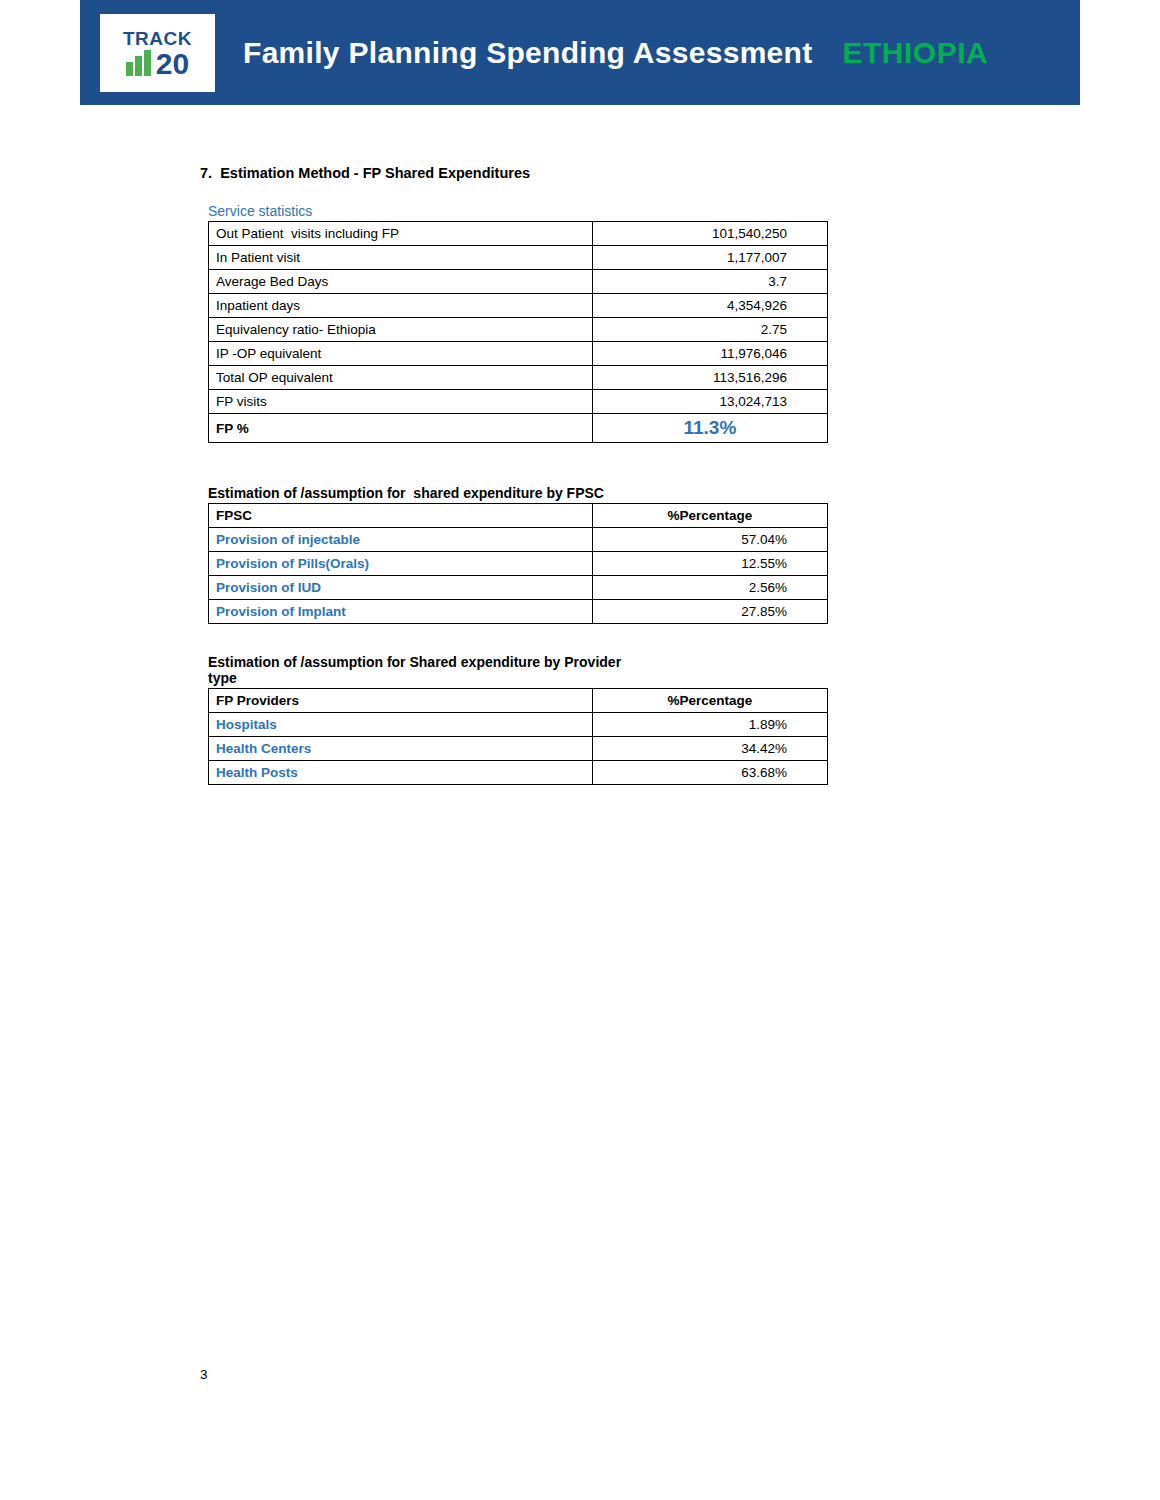TRACK
20
Family Planning Spending Assessment
ETHIOPIA
7. Estimation Method - FP Shared Expenditures
Service statistics
| Out Patient visits including FP | 101,540,250 |
| In Patient visit | 1,177,007 |
| Average Bed Days | 3.7 |
| Inpatient days | 4,354,926 |
| Equivalency ratio- Ethiopia | 2.75 |
| IP -OP equivalent | 11,976,046 |
| Total OP equivalent | 113,516,296 |
| FP visits | 13,024,713 |
| FP % | 11.3% |
Estimation of /assumption for shared expenditure by FPSC
| FPSC | %Percentage |
| --- | --- |
| Provision of injectable | 57.04% |
| Provision of Pills(Orals) | 12.55% |
| Provision of IUD | 2.56% |
| Provision of Implant | 27.85% |
Estimation of /assumption for Shared expenditure by Provider
type
| FP Providers | %Percentage |
| --- | --- |
| Hospitals | 1.89% |
| Health Centers | 34.42% |
| Health Posts | 63.68% |
3